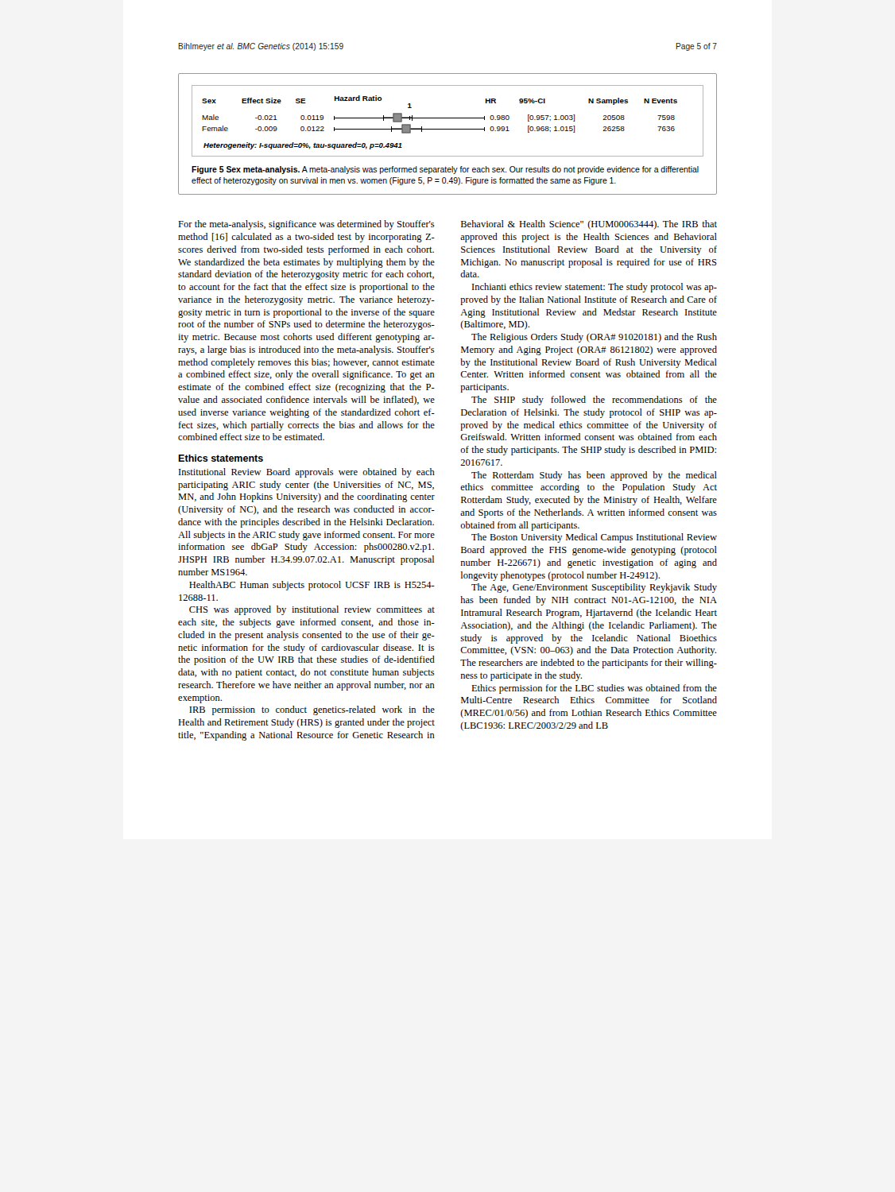Bihlmeyer et al. BMC Genetics (2014) 15:159
Page 5 of 7
| Sex | Effect Size | SE | Hazard Ratio 1 | HR | 95%-CI | N Samples | N Events |
| --- | --- | --- | --- | --- | --- | --- | --- |
| Male | -0.021 | 0.0119 | | 0.980 | [0.957; 1.003] | 20508 | 7598 |
| Female | -0.009 | 0.0122 | | 0.991 | [0.968; 1.015] | 26258 | 7636 |
Heterogeneity: I-squared=0%, tau-squared=0, p=0.4941
Figure 5 Sex meta-analysis. A meta-analysis was performed separately for each sex. Our results do not provide evidence for a differential effect of heterozygosity on survival in men vs. women (Figure 5, P = 0.49). Figure is formatted the same as Figure 1.
For the meta-analysis, significance was determined by Stouffer's method [16] calculated as a two-sided test by incorporating Z-scores derived from two-sided tests performed in each cohort. We standardized the beta estimates by multiplying them by the standard deviation of the heterozygosity metric for each cohort, to account for the fact that the effect size is proportional to the variance in the heterozygosity metric. The variance heterozygosity metric in turn is proportional to the inverse of the square root of the number of SNPs used to determine the heterozygosity metric. Because most cohorts used different genotyping arrays, a large bias is introduced into the meta-analysis. Stouffer's method completely removes this bias; however, cannot estimate a combined effect size, only the overall significance. To get an estimate of the combined effect size (recognizing that the P-value and associated confidence intervals will be inflated), we used inverse variance weighting of the standardized cohort effect sizes, which partially corrects the bias and allows for the combined effect size to be estimated.
Ethics statements
Institutional Review Board approvals were obtained by each participating ARIC study center (the Universities of NC, MS, MN, and John Hopkins University) and the coordinating center (University of NC), and the research was conducted in accordance with the principles described in the Helsinki Declaration. All subjects in the ARIC study gave informed consent. For more information see dbGaP Study Accession: phs000280.v2.p1. JHSPH IRB number H.34.99.07.02.A1. Manuscript proposal number MS1964.
HealthABC Human subjects protocol UCSF IRB is H5254-12688-11.
CHS was approved by institutional review committees at each site, the subjects gave informed consent, and those included in the present analysis consented to the use of their genetic information for the study of cardiovascular disease. It is the position of the UW IRB that these studies of de-identified data, with no patient contact, do not constitute human subjects research. Therefore we have neither an approval number, nor an exemption.
IRB permission to conduct genetics-related work in the Health and Retirement Study (HRS) is granted under the project title, "Expanding a National Resource for Genetic Research in Behavioral & Health Science" (HUM00063444). The IRB that approved this project is the Health Sciences and Behavioral Sciences Institutional Review Board at the University of Michigan. No manuscript proposal is required for use of HRS data.
Inchianti ethics review statement: The study protocol was approved by the Italian National Institute of Research and Care of Aging Institutional Review and Medstar Research Institute (Baltimore, MD).
The Religious Orders Study (ORA# 91020181) and the Rush Memory and Aging Project (ORA# 86121802) were approved by the Institutional Review Board of Rush University Medical Center. Written informed consent was obtained from all the participants.
The SHIP study followed the recommendations of the Declaration of Helsinki. The study protocol of SHIP was approved by the medical ethics committee of the University of Greifswald. Written informed consent was obtained from each of the study participants. The SHIP study is described in PMID: 20167617.
The Rotterdam Study has been approved by the medical ethics committee according to the Population Study Act Rotterdam Study, executed by the Ministry of Health, Welfare and Sports of the Netherlands. A written informed consent was obtained from all participants.
The Boston University Medical Campus Institutional Review Board approved the FHS genome-wide genotyping (protocol number H-226671) and genetic investigation of aging and longevity phenotypes (protocol number H-24912).
The Age, Gene/Environment Susceptibility Reykjavik Study has been funded by NIH contract N01-AG-12100, the NIA Intramural Research Program, Hjartavernd (the Icelandic Heart Association), and the Althingi (the Icelandic Parliament). The study is approved by the Icelandic National Bioethics Committee, (VSN: 00–063) and the Data Protection Authority. The researchers are indebted to the participants for their willingness to participate in the study.
Ethics permission for the LBC studies was obtained from the Multi-Centre Research Ethics Committee for Scotland (MREC/01/0/56) and from Lothian Research Ethics Committee (LBC1936: LREC/2003/2/29 and LB